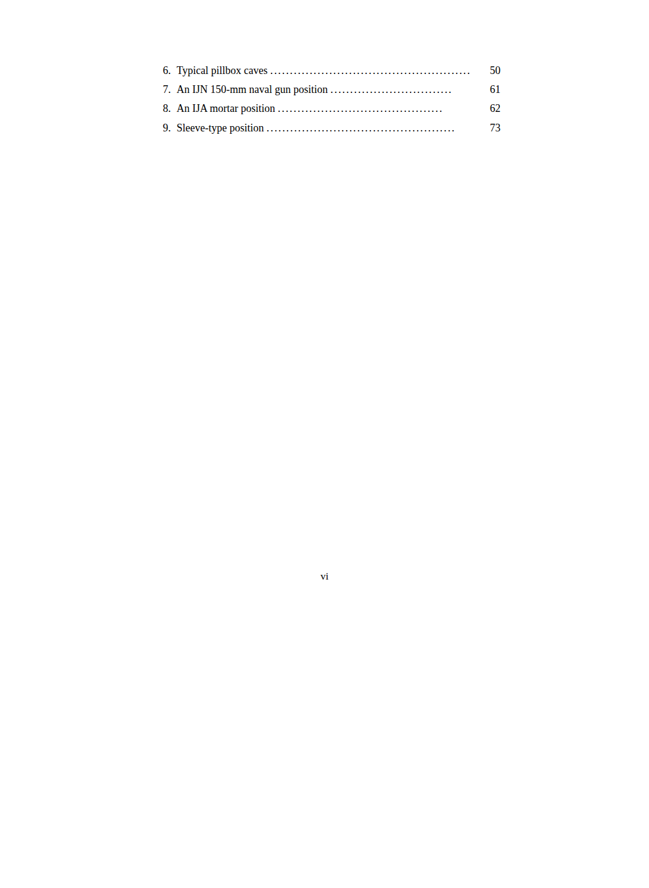6. Typical pillbox caves ................................................... 50
7. An IJN 150-mm naval gun position ............................... 61
8. An IJA mortar position .......................................... 62
9. Sleeve-type position ................................................ 73
vi